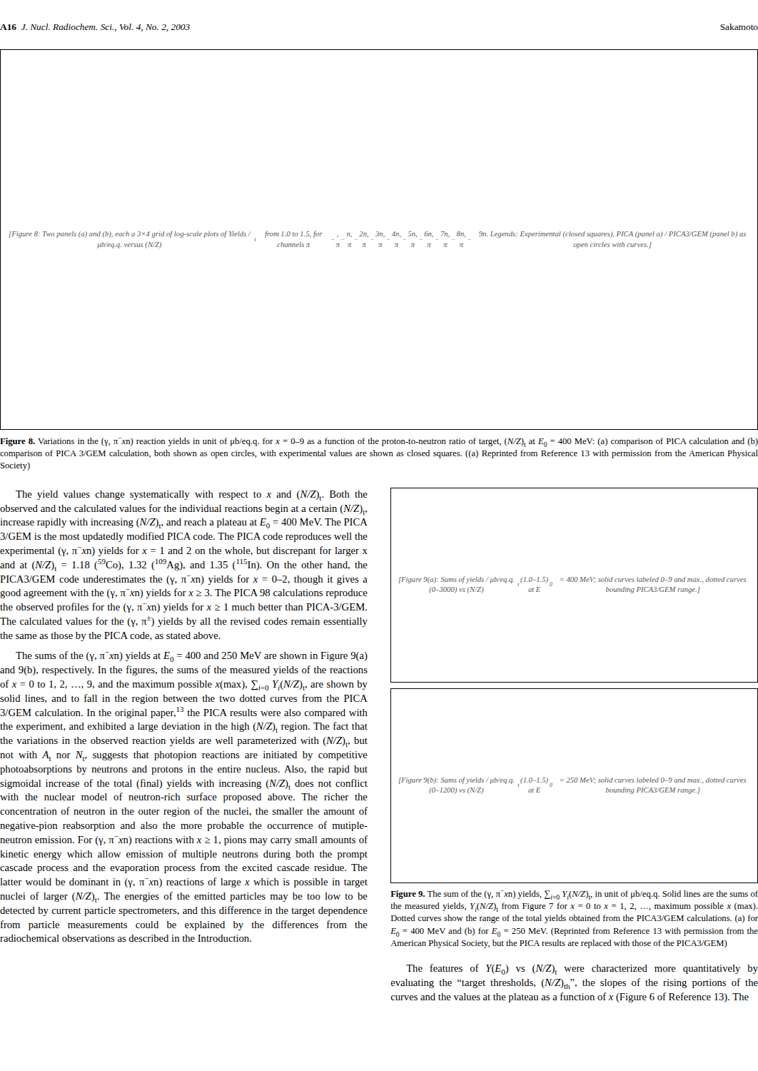A16 J. Nucl. Radiochem. Sci., Vol. 4, No. 2, 2003
Sakamoto
[Figure 8: Two panels (a) and (b), each a 3×4 grid of log-scale plots of Yields / μb/eq.q. versus (N/Z)t from 1.0 to 1.5, for channels π−, π−n, π−2n, π−3n, π−4n, π−5n, π−6n, π−7n, π−8n, π−9n. Legends: Experimental (closed squares), PICA (panel a) / PICA3/GEM (panel b) as open circles with curves.]
Figure 8. Variations in the (γ, π−xn) reaction yields in unit of μb/eq.q. for x = 0–9 as a function of the proton-to-neutron ratio of target, (N/Z)t at E0 = 400 MeV: (a) comparison of PICA calculation and (b) comparison of PICA 3/GEM calculation, both shown as open circles, with experimental values are shown as closed squares. ((a) Reprinted from Reference 13 with permission from the American Physical Society)
The yield values change systematically with respect to x and (N/Z)t. Both the observed and the calculated values for the individual reactions begin at a certain (N/Z)t, increase rapidly with increasing (N/Z)t, and reach a plateau at E0 = 400 MeV. The PICA 3/GEM is the most updatedly modified PICA code. The PICA code reproduces well the experimental (γ, π−xn) yields for x = 1 and 2 on the whole, but discrepant for larger x and at (N/Z)t = 1.18 (59Co), 1.32 (109Ag), and 1.35 (115In). On the other hand, the PICA3/GEM code underestimates the (γ, π−xn) yields for x = 0–2, though it gives a good agreement with the (γ, π−xn) yields for x ≥ 3. The PICA 98 calculations reproduce the observed profiles for the (γ, π−xn) yields for x ≥ 1 much better than PICA-3/GEM. The calculated values for the (γ, π±) yields by all the revised codes remain essentially the same as those by the PICA code, as stated above.
The sums of the (γ, π−xn) yields at E0 = 400 and 250 MeV are shown in Figure 9(a) and 9(b), respectively. In the figures, the sums of the measured yields of the reactions of x = 0 to 1, 2, …, 9, and the maximum possible x(max), ∑i=0 Yi(N/Z)t, are shown by solid lines, and to fall in the region between the two dotted curves from the PICA 3/GEM calculation. In the original paper,13 the PICA results were also compared with the experiment, and exhibited a large deviation in the high (N/Z)t region. The fact that the variations in the observed reaction yields are well parameterized with (N/Z)t, but not with At nor Nt, suggests that photopion reactions are initiated by competitive photoabsorptions by neutrons and protons in the entire nucleus. Also, the rapid but sigmoidal increase of the total (final) yields with increasing (N/Z)t does not conflict with the nuclear model of neutron-rich surface proposed above. The richer the concentration of neutron in the outer region of the nuclei, the smaller the amount of negative-pion reabsorption and also the more probable the occurrence of mutiple-neutron emission. For (γ, π−xn) reactions with x ≥ 1, pions may carry small amounts of kinetic energy which allow emission of multiple neutrons during both the prompt cascade process and the evaporation process from the excited cascade residue. The latter would be dominant in (γ, π−xn) reactions of large x which is possible in target nuclei of larger (N/Z)t. The energies of the emitted particles may be too low to be detected by current particle spectrometers, and this difference in the target dependence from particle measurements could be explained by the differences from the radiochemical observations as described in the Introduction.
[Figure 9(a): Sums of yields / μb/eq.q. (0–3000) vs (N/Z)t (1.0–1.5) at E0 = 400 MeV; solid curves labeled 0–9 and max., dotted curves bounding PICA3/GEM range.]
[Figure 9(b): Sums of yields / μb/eq.q. (0–1200) vs (N/Z)t (1.0–1.5) at E0 = 250 MeV; solid curves labeled 0–9 and max., dotted curves bounding PICA3/GEM range.]
Figure 9. The sum of the (γ, π−xn) yields, ∑i=0 Yi(N/Z)t, in unit of μb/eq.q. Solid lines are the sums of the measured yields, Yi(N/Z)t from Figure 7 for x = 0 to x = 1, 2, …, maximum possible x (max). Dotted curves show the range of the total yields obtained from the PICA3/GEM calculations. (a) for E0 = 400 MeV and (b) for E0 = 250 MeV. (Reprinted from Reference 13 with permission from the American Physical Society, but the PICA results are replaced with those of the PICA3/GEM)
The features of Y(E0) vs (N/Z)t were characterized more quantitatively by evaluating the “target thresholds, (N/Z)th”, the slopes of the rising portions of the curves and the values at the plateau as a function of x (Figure 6 of Reference 13). The